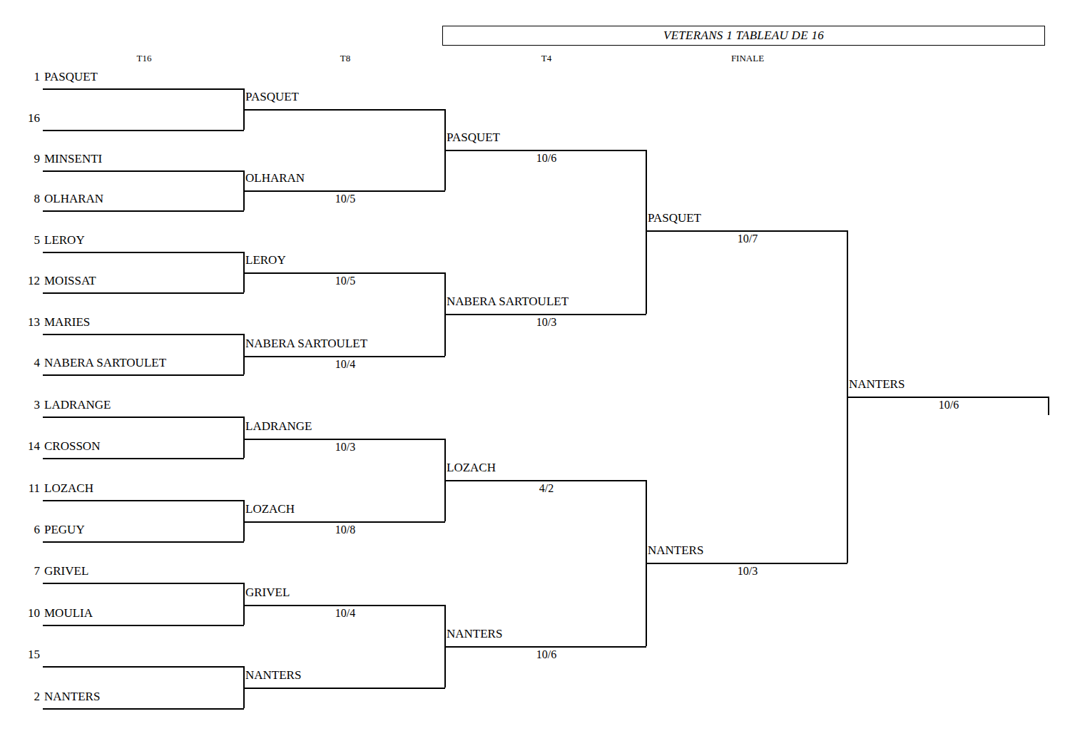VETERANS 1 TABLEAU DE 16
T16
T8
T4
FINALE
1
PASQUET
16
9
MINSENTI
8
OLHARAN
5
LEROY
12
MOISSAT
13
MARIES
4
NABERA SARTOULET
3
LADRANGE
14
CROSSON
11
LOZACH
6
PEGUY
7
GRIVEL
10
MOULIA
15
2
NANTERS
PASQUET
OLHARAN
10/5
LEROY
10/5
NABERA SARTOULET
10/4
LADRANGE
10/3
LOZACH
10/8
GRIVEL
10/4
NANTERS
PASQUET
10/6
NABERA SARTOULET
10/3
LOZACH
4/2
NANTERS
10/6
PASQUET
10/7
NANTERS
10/3
NANTERS
10/6